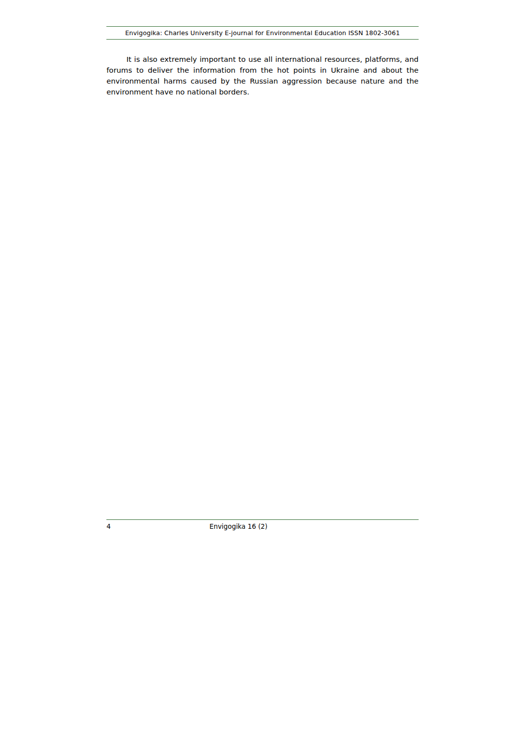Envigogika: Charles University E-journal for Environmental Education ISSN 1802-3061
It is also extremely important to use all international resources, platforms, and forums to deliver the information from the hot points in Ukraine and about the environmental harms caused by the Russian aggression because nature and the environment have no national borders.
4 Envigogika 16 (2)